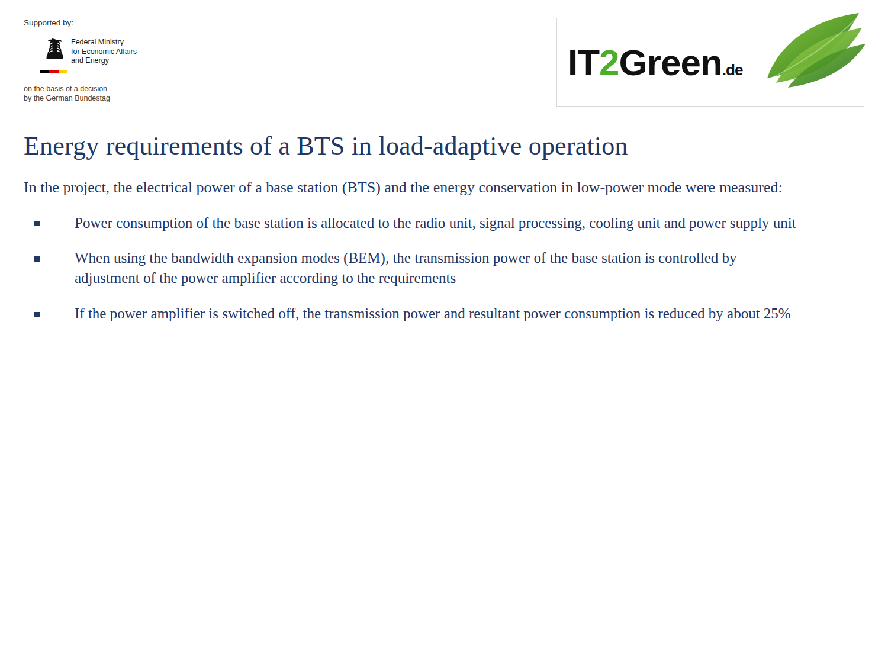Supported by:
Federal Ministry
for Economic Affairs
and Energy
on the basis of a decision
by the German Bundestag
IT2 Green.de
Energy requirements of a BTS in load-adaptive operation
In the project, the electrical power of a base station (BTS) and the energy conservation in low-power mode were measured:
Power consumption of the base station is allocated to the radio unit, signal processing, cooling unit and power supply unit
When using the bandwidth expansion modes (BEM), the transmission power of the base station is controlled by adjustment of the power amplifier according to the requirements
If the power amplifier is switched off, the transmission power and resultant power consumption is reduced by about 25%